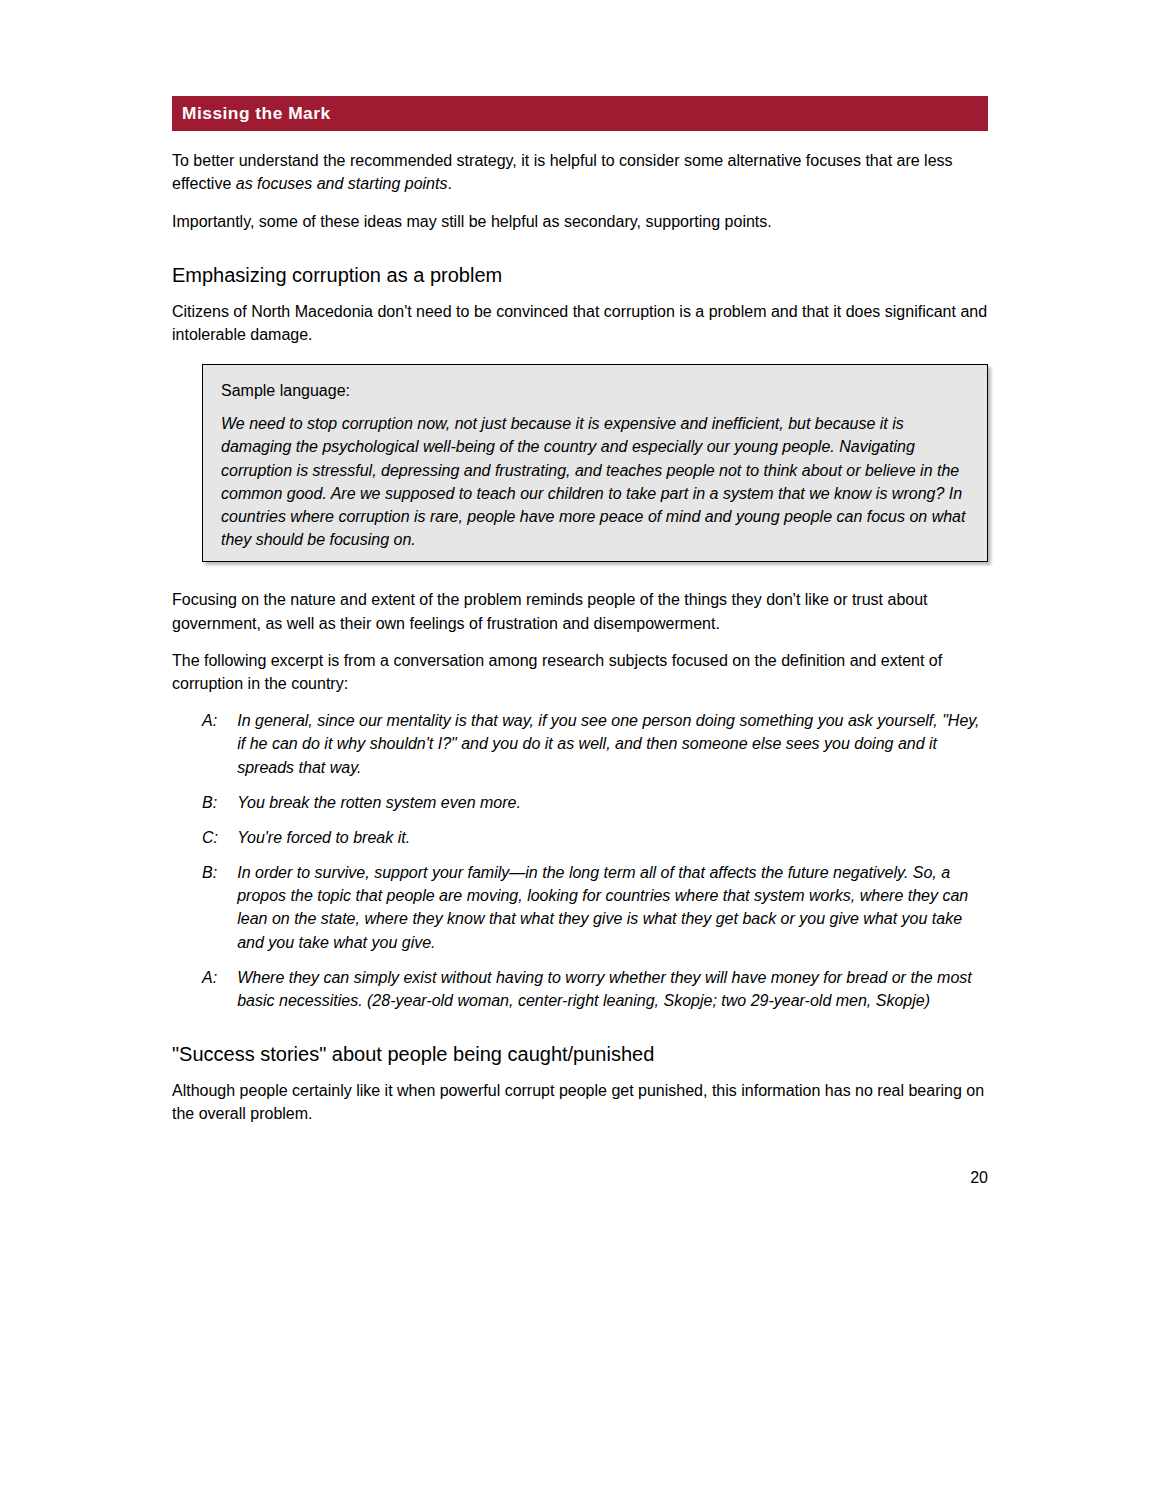Missing the Mark
To better understand the recommended strategy, it is helpful to consider some alternative focuses that are less effective as focuses and starting points.
Importantly, some of these ideas may still be helpful as secondary, supporting points.
Emphasizing corruption as a problem
Citizens of North Macedonia don't need to be convinced that corruption is a problem and that it does significant and intolerable damage.
Sample language:
We need to stop corruption now, not just because it is expensive and inefficient, but because it is damaging the psychological well-being of the country and especially our young people. Navigating corruption is stressful, depressing and frustrating, and teaches people not to think about or believe in the common good. Are we supposed to teach our children to take part in a system that we know is wrong? In countries where corruption is rare, people have more peace of mind and young people can focus on what they should be focusing on.
Focusing on the nature and extent of the problem reminds people of the things they don't like or trust about government, as well as their own feelings of frustration and disempowerment.
The following excerpt is from a conversation among research subjects focused on the definition and extent of corruption in the country:
A:
In general, since our mentality is that way, if you see one person doing something you ask yourself, "Hey, if he can do it why shouldn't I?" and you do it as well, and then someone else sees you doing and it spreads that way.
B:
You break the rotten system even more.
C:
You're forced to break it.
B:
In order to survive, support your family—in the long term all of that affects the future negatively. So, a propos the topic that people are moving, looking for countries where that system works, where they can lean on the state, where they know that what they give is what they get back or you give what you take and you take what you give.
A:
Where they can simply exist without having to worry whether they will have money for bread or the most basic necessities. (28-year-old woman, center-right leaning, Skopje; two 29-year-old men, Skopje)
"Success stories" about people being caught/punished
Although people certainly like it when powerful corrupt people get punished, this information has no real bearing on the overall problem.
20